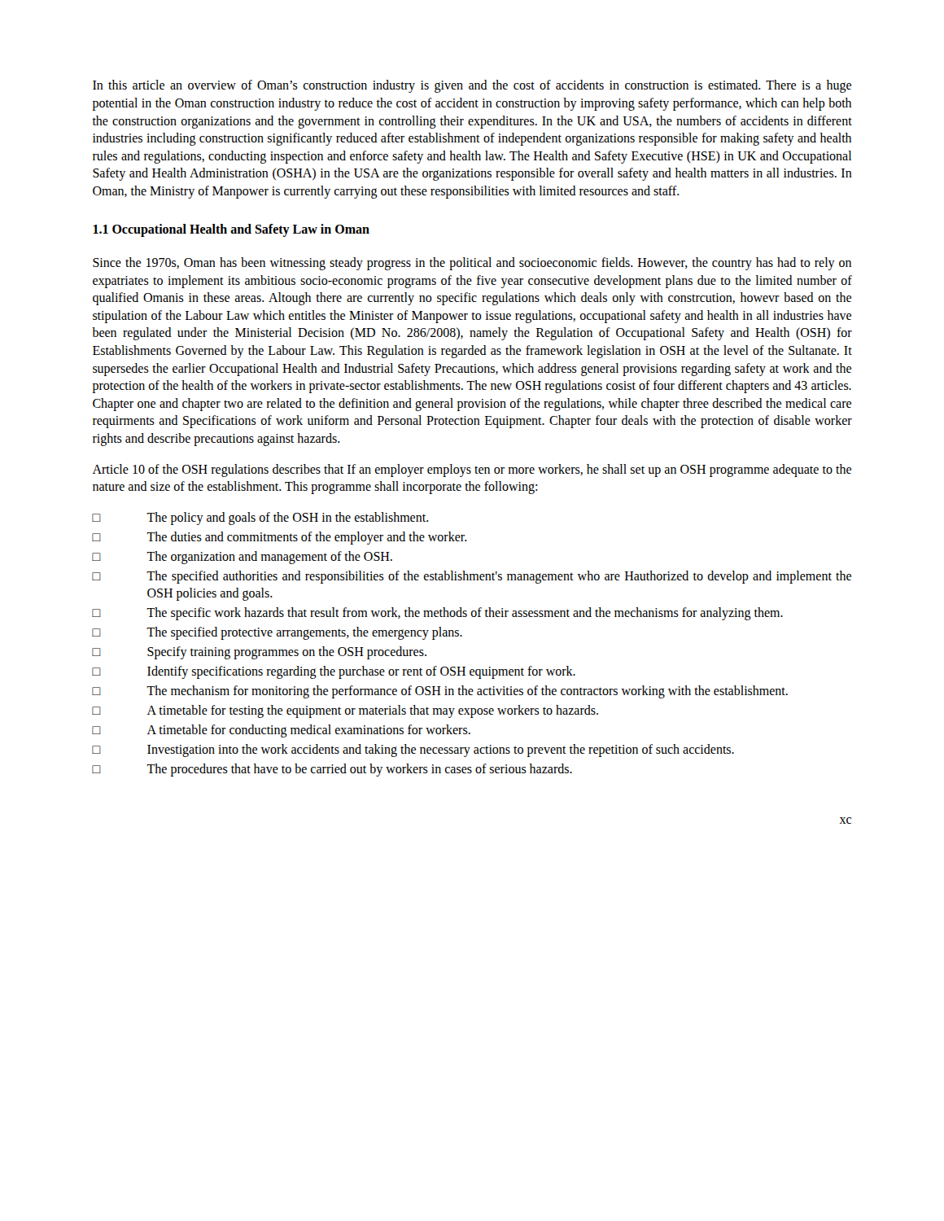In this article an overview of Oman’s construction industry is given and the cost of accidents in construction is estimated. There is a huge potential in the Oman construction industry to reduce the cost of accident in construction by improving safety performance, which can help both the construction organizations and the government in controlling their expenditures. In the UK and USA, the numbers of accidents in different industries including construction significantly reduced after establishment of independent organizations responsible for making safety and health rules and regulations, conducting inspection and enforce safety and health law. The Health and Safety Executive (HSE) in UK and Occupational Safety and Health Administration (OSHA) in the USA are the organizations responsible for overall safety and health matters in all industries. In Oman, the Ministry of Manpower is currently carrying out these responsibilities with limited resources and staff.
1.1 Occupational Health and Safety Law in Oman
Since the 1970s, Oman has been witnessing steady progress in the political and socioeconomic fields. However, the country has had to rely on expatriates to implement its ambitious socio-economic programs of the five year consecutive development plans due to the limited number of qualified Omanis in these areas. Altough there are currently no specific regulations which deals only with constrcution, howevr based on the stipulation of the Labour Law which entitles the Minister of Manpower to issue regulations, occupational safety and health in all industries have been regulated under the Ministerial Decision (MD No. 286/2008), namely the Regulation of Occupational Safety and Health (OSH) for Establishments Governed by the Labour Law. This Regulation is regarded as the framework legislation in OSH at the level of the Sultanate. It supersedes the earlier Occupational Health and Industrial Safety Precautions, which address general provisions regarding safety at work and the protection of the health of the workers in private-sector establishments. The new OSH regulations cosist of four different chapters and 43 articles. Chapter one and chapter two are related to the definition and general provision of the regulations, while chapter three described the medical care requirments and Specifications of work uniform and Personal Protection Equipment. Chapter four deals with the protection of disable worker rights and describe precautions against hazards.
Article 10 of the OSH regulations describes that If an employer employs ten or more workers, he shall set up an OSH programme adequate to the nature and size of the establishment. This programme shall incorporate the following:
The policy and goals of the OSH in the establishment.
The duties and commitments of the employer and the worker.
The organization and management of the OSH.
The specified authorities and responsibilities of the establishment's management who are Hauthorized to develop and implement the OSH policies and goals.
The specific work hazards that result from work, the methods of their assessment and the mechanisms for analyzing them.
The specified protective arrangements, the emergency plans.
Specify training programmes on the OSH procedures.
Identify specifications regarding the purchase or rent of OSH equipment for work.
The mechanism for monitoring the performance of OSH in the activities of the contractors working with the establishment.
A timetable for testing the equipment or materials that may expose workers to hazards.
A timetable for conducting medical examinations for workers.
Investigation into the work accidents and taking the necessary actions to prevent the repetition of such accidents.
The procedures that have to be carried out by workers in cases of serious hazards.
xc